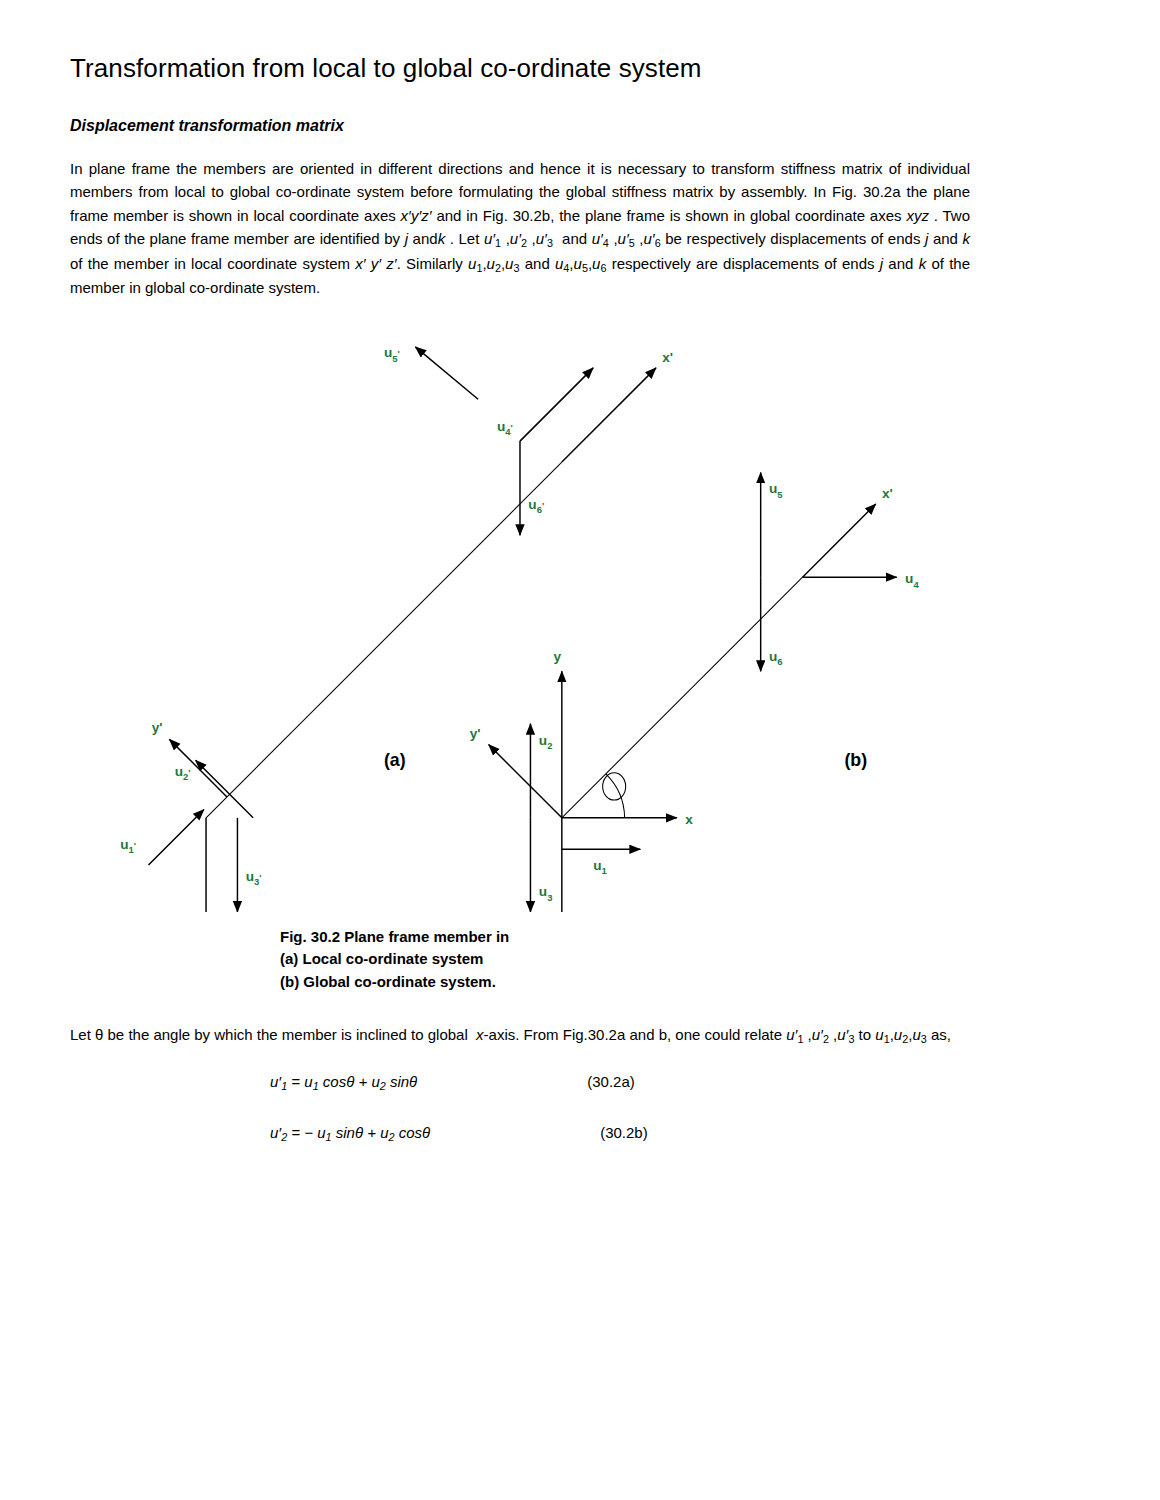Transformation from local to global co-ordinate system
Displacement transformation matrix
In plane frame the members are oriented in different directions and hence it is necessary to transform stiffness matrix of individual members from local to global co-ordinate system before formulating the global stiffness matrix by assembly. In Fig. 30.2a the plane frame member is shown in local coordinate axes x′y′z′ and in Fig. 30.2b, the plane frame is shown in global coordinate axes xyz . Two ends of the plane frame member are identified by j andk . Let u′1 ,u′2 ,u′3 and u′4 ,u′5 ,u′6 be respectively displacements of ends j and k of the member in local coordinate system x′ y′ z′. Similarly u1,u2,u3 and u4,u5,u6 respectively are displacements of ends j and k of the member in global co-ordinate system.
y' u2' u1' z' u3' x' u4' u5' u6' (a) y x z,z' y' u2 u1 u3 x' u5 u4 u6 (b)
Fig. 30.2 Plane frame member in
(a) Local co-ordinate system
(b) Global co-ordinate system.
Let θ be the angle by which the member is inclined to global x-axis. From Fig.30.2a and b, one could relate u′1 ,u′2 ,u′3 to u1,u2,u3 as,
u′1 = u1 cosθ + u2 sinθ
(30.2a)
u′2 = − u1 sinθ + u2 cosθ
(30.2b)